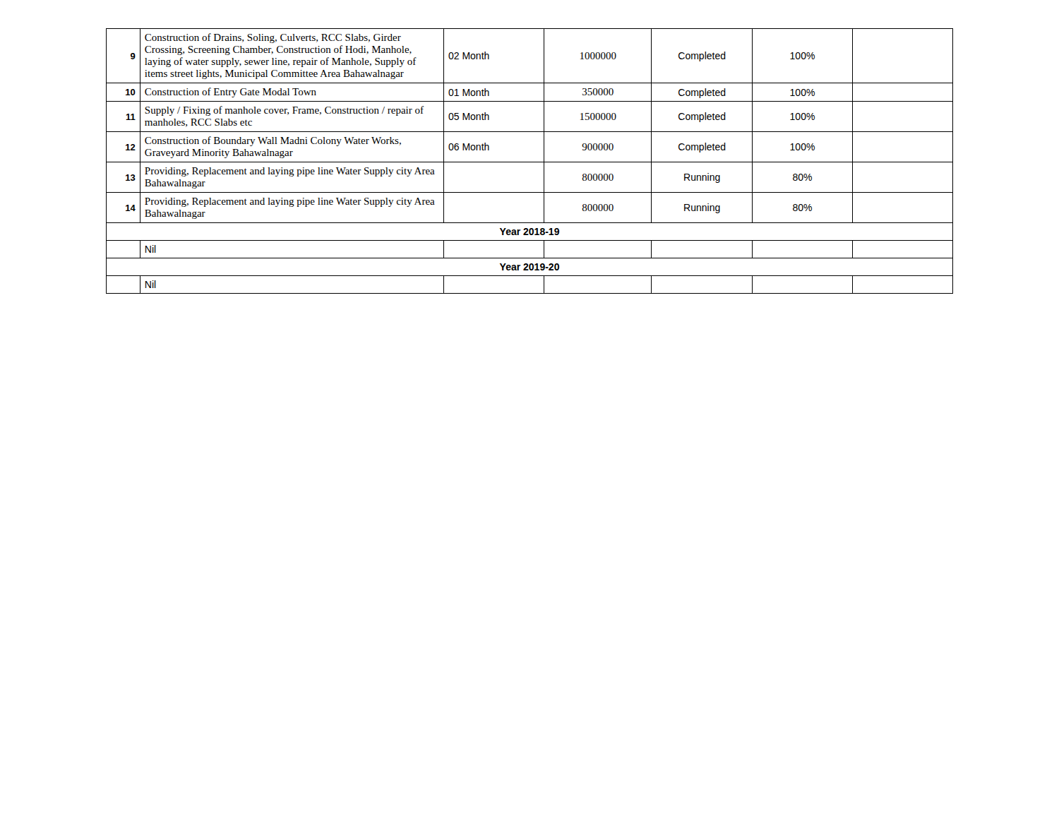| 9 | Construction of Drains, Soling, Culverts, RCC Slabs, Girder Crossing, Screening Chamber, Construction of Hodi, Manhole, laying of water supply, sewer line, repair of Manhole, Supply of items street lights, Municipal Committee Area Bahawalnagar | 02 Month | 1000000 | Completed | 100% | |
| 10 | Construction of Entry Gate Modal Town | 01 Month | 350000 | Completed | 100% | |
| 11 | Supply / Fixing of manhole cover, Frame, Construction / repair of manholes, RCC Slabs etc | 05 Month | 1500000 | Completed | 100% | |
| 12 | Construction of Boundary Wall Madni Colony Water Works, Graveyard Minority Bahawalnagar | 06 Month | 900000 | Completed | 100% | |
| 13 | Providing, Replacement and laying pipe line Water Supply city Area Bahawalnagar | | 800000 | Running | 80% | |
| 14 | Providing, Replacement and laying pipe line Water Supply city Area Bahawalnagar | | 800000 | Running | 80% | |
| Year 2018-19 |
| | Nil | | | | | |
| Year 2019-20 |
| | Nil | | | | | |